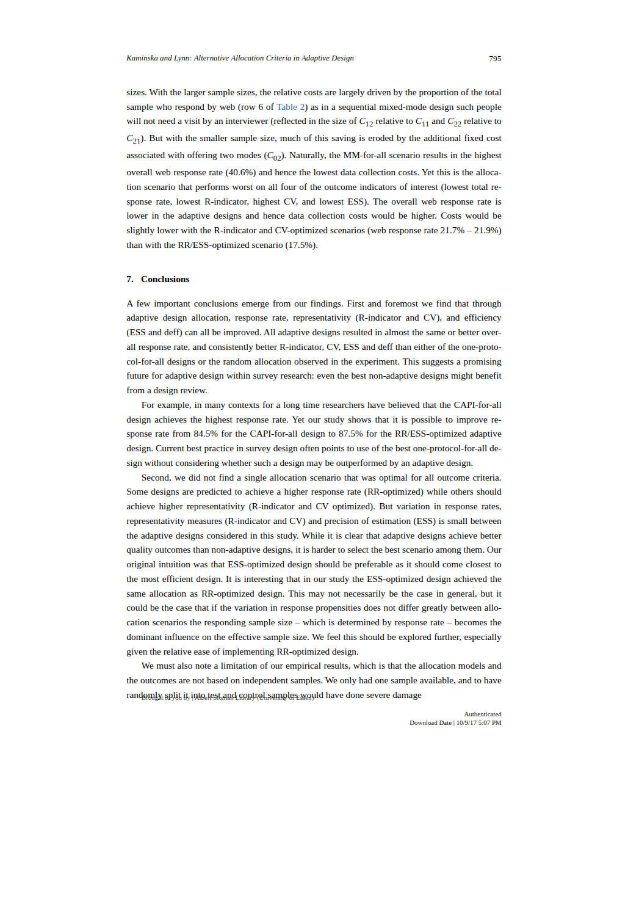Kaminska and Lynn: Alternative Allocation Criteria in Adaptive Design 795
sizes. With the larger sample sizes, the relative costs are largely driven by the proportion of the total sample who respond by web (row 6 of Table 2) as in a sequential mixed-mode design such people will not need a visit by an interviewer (reflected in the size of C12 relative to C11 and C22 relative to C21). But with the smaller sample size, much of this saving is eroded by the additional fixed cost associated with offering two modes (C02). Naturally, the MM-for-all scenario results in the highest overall web response rate (40.6%) and hence the lowest data collection costs. Yet this is the allocation scenario that performs worst on all four of the outcome indicators of interest (lowest total response rate, lowest R-indicator, highest CV, and lowest ESS). The overall web response rate is lower in the adaptive designs and hence data collection costs would be higher. Costs would be slightly lower with the R-indicator and CV-optimized scenarios (web response rate 21.7% – 21.9%) than with the RR/ESS-optimized scenario (17.5%).
7. Conclusions
A few important conclusions emerge from our findings. First and foremost we find that through adaptive design allocation, response rate, representativity (R-indicator and CV), and efficiency (ESS and deff) can all be improved. All adaptive designs resulted in almost the same or better overall response rate, and consistently better R-indicator, CV, ESS and deff than either of the one-protocol-for-all designs or the random allocation observed in the experiment. This suggests a promising future for adaptive design within survey research: even the best non-adaptive designs might benefit from a design review.
For example, in many contexts for a long time researchers have believed that the CAPI-for-all design achieves the highest response rate. Yet our study shows that it is possible to improve response rate from 84.5% for the CAPI-for-all design to 87.5% for the RR/ESS-optimized adaptive design. Current best practice in survey design often points to use of the best one-protocol-for-all design without considering whether such a design may be outperformed by an adaptive design.
Second, we did not find a single allocation scenario that was optimal for all outcome criteria. Some designs are predicted to achieve a higher response rate (RR-optimized) while others should achieve higher representativity (R-indicator and CV optimized). But variation in response rates, representativity measures (R-indicator and CV) and precision of estimation (ESS) is small between the adaptive designs considered in this study. While it is clear that adaptive designs achieve better quality outcomes than non-adaptive designs, it is harder to select the best scenario among them. Our original intuition was that ESS-optimized design should be preferable as it should come closest to the most efficient design. It is interesting that in our study the ESS-optimized design achieved the same allocation as RR-optimized design. This may not necessarily be the case in general, but it could be the case that if the variation in response propensities does not differ greatly between allocation scenarios the responding sample size – which is determined by response rate – becomes the dominant influence on the effective sample size. We feel this should be explored further, especially given the relative ease of implementing RR-optimized design.
We must also note a limitation of our empirical results, which is that the allocation models and the outcomes are not based on independent samples. We only had one sample available, and to have randomly split it into test and control samples would have done severe damageBrought to you by | Albert Sloman Library (University of Essex)
Authenticated
Download Date | 10/9/17 5:07 PM